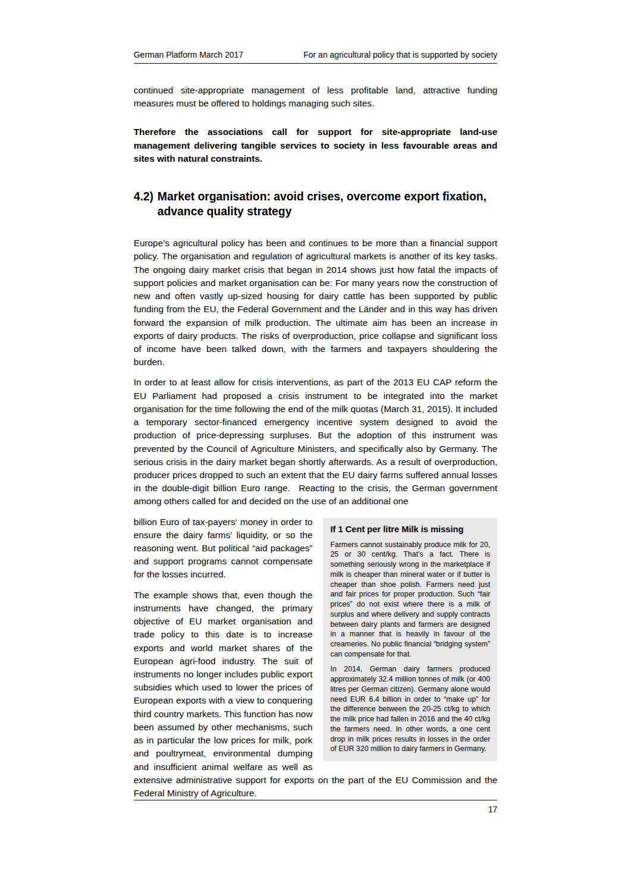German Platform March 2017 For an agricultural policy that is supported by society
continued site-appropriate management of less profitable land, attractive funding measures must be offered to holdings managing such sites.
Therefore the associations call for support for site-appropriate land-use management delivering tangible services to society in less favourable areas and sites with natural constraints.
4.2) Market organisation: avoid crises, overcome export fixation, advance quality strategy
Europe’s agricultural policy has been and continues to be more than a financial support policy. The organisation and regulation of agricultural markets is another of its key tasks. The ongoing dairy market crisis that began in 2014 shows just how fatal the impacts of support policies and market organisation can be: For many years now the construction of new and often vastly up-sized housing for dairy cattle has been supported by public funding from the EU, the Federal Government and the Länder and in this way has driven forward the expansion of milk production. The ultimate aim has been an increase in exports of dairy products. The risks of overproduction, price collapse and significant loss of income have been talked down, with the farmers and taxpayers shouldering the burden.
In order to at least allow for crisis interventions, as part of the 2013 EU CAP reform the EU Parliament had proposed a crisis instrument to be integrated into the market organisation for the time following the end of the milk quotas (March 31, 2015). It included a temporary sector-financed emergency incentive system designed to avoid the production of price-depressing surpluses. But the adoption of this instrument was prevented by the Council of Agriculture Ministers, and specifically also by Germany. The serious crisis in the dairy market began shortly afterwards. As a result of overproduction, producer prices dropped to such an extent that the EU dairy farms suffered annual losses in the double-digit billion Euro range. Reacting to the crisis, the German government among others called for and decided on the use of an additional one
If 1 Cent per litre Milk is missing
Farmers cannot sustainably produce milk for 20, 25 or 30 cent/kg. That’s a fact. There is something seriously wrong in the marketplace if milk is cheaper than mineral water or if butter is cheaper than shoe polish. Farmers need just and fair prices for proper production. Such “fair prices” do not exist where there is a milk of surplus and where delivery and supply contracts between dairy plants and farmers are designed in a manner that is heavily in favour of the creameries. No public financial “bridging system” can compensate for that.
In 2014, German dairy farmers produced approximately 32.4 million tonnes of milk (or 400 litres per German citizen). Germany alone would need EUR 6.4 billion in order to “make up” for the difference between the 20-25 ct/kg to which the milk price had fallen in 2016 and the 40 ct/kg the farmers need. In other words, a one cent drop in milk prices results in losses in the order of EUR 320 million to dairy farmers in Germany.
billion Euro of tax-payers‘ money in order to ensure the dairy farms’ liquidity, or so the reasoning went. But political “aid packages” and support programs cannot compensate for the losses incurred.
The example shows that, even though the instruments have changed, the primary objective of EU market organisation and trade policy to this date is to increase exports and world market shares of the European agri-food industry. The suit of instruments no longer includes public export subsidies which used to lower the prices of European exports with a view to conquering third country markets. This function has now been assumed by other mechanisms, such as in particular the low prices for milk, pork and poultrymeat, environmental dumping and insufficient animal welfare as well as extensive administrative support for exports on the part of the EU Commission and the Federal Ministry of Agriculture.
17